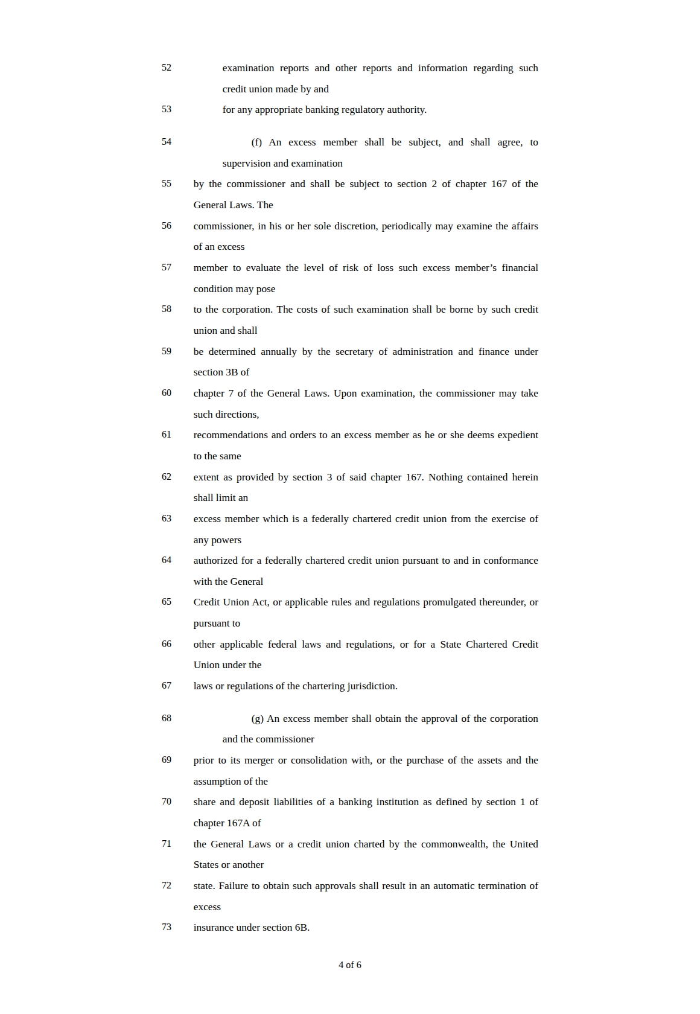52
examination reports and other reports and information regarding such credit union made by and
53
for any appropriate banking regulatory authority.
54
(f) An excess member shall be subject, and shall agree, to supervision and examination
55
by the commissioner and shall be subject to section 2 of chapter 167 of the General Laws. The
56
commissioner, in his or her sole discretion, periodically may examine the affairs of an excess
57
member to evaluate the level of risk of loss such excess member’s financial condition may pose
58
to the corporation. The costs of such examination shall be borne by such credit union and shall
59
be determined annually by the secretary of administration and finance under section 3B of
60
chapter 7 of the General Laws. Upon examination, the commissioner may take such directions,
61
recommendations and orders to an excess member as he or she deems expedient to the same
62
extent as provided by section 3 of said chapter 167. Nothing contained herein shall limit an
63
excess member which is a federally chartered credit union from the exercise of any powers
64
authorized for a federally chartered credit union pursuant to and in conformance with the General
65
Credit Union Act, or applicable rules and regulations promulgated thereunder, or pursuant to
66
other applicable federal laws and regulations, or for a State Chartered Credit Union under the
67
laws or regulations of the chartering jurisdiction.
68
(g) An excess member shall obtain the approval of the corporation and the commissioner
69
prior to its merger or consolidation with, or the purchase of the assets and the assumption of the
70
share and deposit liabilities of a banking institution as defined by section 1 of chapter 167A of
71
the General Laws or a credit union charted by the commonwealth, the United States or another
72
state. Failure to obtain such approvals shall result in an automatic termination of excess
73
insurance under section 6B.
4 of 6